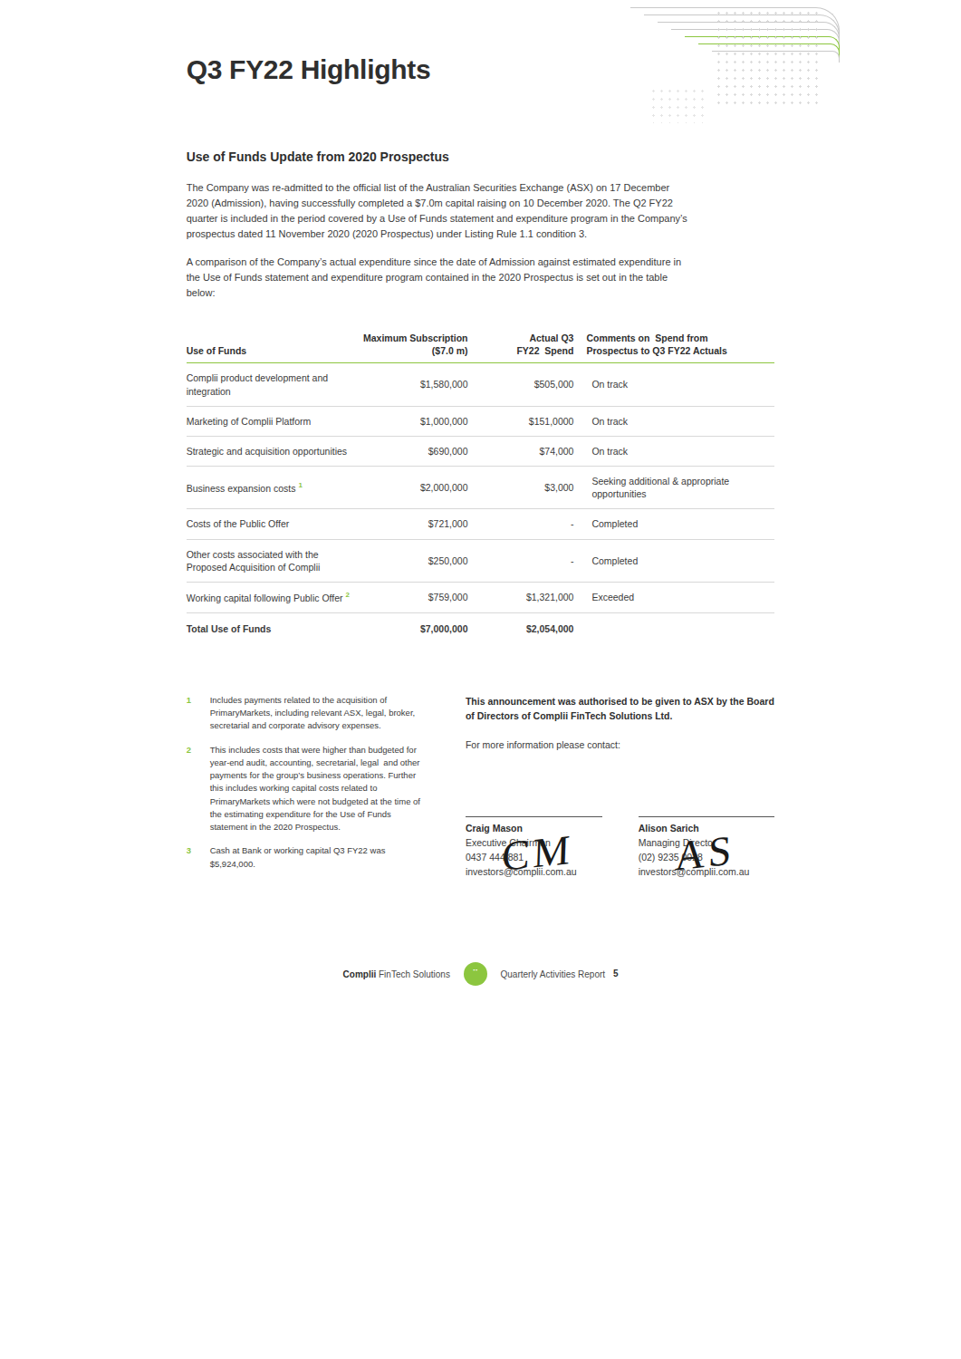Q3 FY22 Highlights
Use of Funds Update from 2020 Prospectus
The Company was re-admitted to the official list of the Australian Securities Exchange (ASX) on 17 December 2020 (Admission), having successfully completed a $7.0m capital raising on 10 December 2020. The Q2 FY22 quarter is included in the period covered by a Use of Funds statement and expenditure program in the Company’s prospectus dated 11 November 2020 (2020 Prospectus) under Listing Rule 1.1 condition 3.
A comparison of the Company’s actual expenditure since the date of Admission against estimated expenditure in the Use of Funds statement and expenditure program contained in the 2020 Prospectus is set out in the table below:
| Use of Funds | Maximum Subscription ($7.0 m) | Actual Q3 FY22 Spend | Comments on Spend from Prospectus to Q3 FY22 Actuals |
| --- | --- | --- | --- |
| Complii product development and integration | $1,580,000 | $505,000 | On track |
| Marketing of Complii Platform | $1,000,000 | $151,0000 | On track |
| Strategic and acquisition opportunities | $690,000 | $74,000 | On track |
| Business expansion costs 1 | $2,000,000 | $3,000 | Seeking additional & appropriate opportunities |
| Costs of the Public Offer | $721,000 | - | Completed |
| Other costs associated with the Proposed Acquisition of Complii | $250,000 | - | Completed |
| Working capital following Public Offer 2 | $759,000 | $1,321,000 | Exceeded |
| Total Use of Funds | $7,000,000 | $2,054,000 | |
Includes payments related to the acquisition of PrimaryMarkets, including relevant ASX, legal, broker, secretarial and corporate advisory expenses.
This includes costs that were higher than budgeted for year-end audit, accounting, secretarial, legal and other payments for the group’s business operations. Further this includes working capital costs related to PrimaryMarkets which were not budgeted at the time of the estimating expenditure for the Use of Funds statement in the 2020 Prospectus.
Cash at Bank or working capital Q3 FY22 was $5,924,000.
This announcement was authorised to be given to ASX by the Board of Directors of Complii FinTech Solutions Ltd.
For more information please contact:
C M
Craig Mason Executive Chairman 0437 444 881 investors@complii.com.au
A S
Alison Sarich Managing Director (02) 9235 0028 investors@complii.com.au
Complii FinTech Solutions ̈ Quarterly Activities Report 5